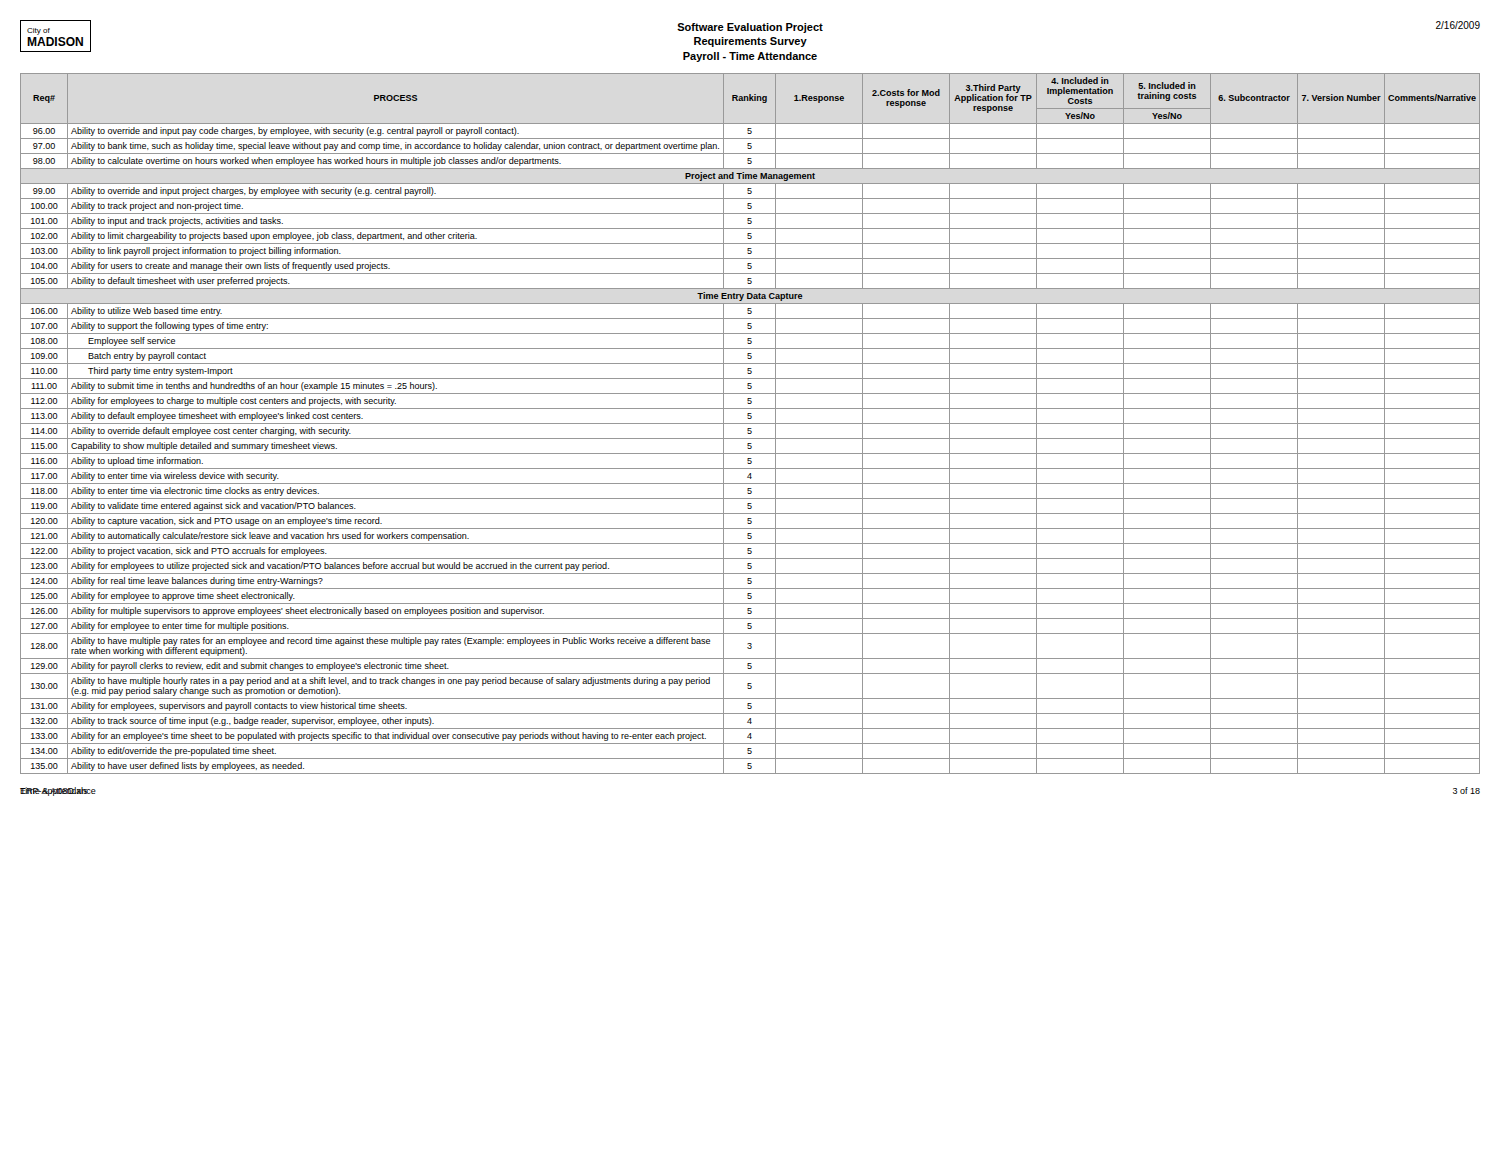City of
MADISON
2/16/2009
Software Evaluation Project
Requirements Survey
Payroll - Time Attendance
| Req# | PROCESS | Ranking | 1.Response | 2.Costs for Mod response | 3.Third Party Application for TP response | 4. Included in Implementation Costs | 5. Included in training costs | 6. Subcontractor | 7. Version Number | Comments/Narrative |
| --- | --- | --- | --- | --- | --- | --- | --- | --- | --- | --- |
| Yes/No | Yes/No |
| 96.00 | Ability to override and input pay code charges, by employee, with security (e.g. central payroll or payroll contact). | 5 | | | | | | | | |
| 97.00 | Ability to bank time, such as holiday time, special leave without pay and comp time, in accordance to holiday calendar, union contract, or department overtime plan. | 5 | | | | | | | | |
| 98.00 | Ability to calculate overtime on hours worked when employee has worked hours in multiple job classes and/or departments. | 5 | | | | | | | | |
| Project and Time Management |
| 99.00 | Ability to override and input project charges, by employee with security (e.g. central payroll). | 5 | | | | | | | | |
| 100.00 | Ability to track project and non-project time. | 5 | | | | | | | | |
| 101.00 | Ability to input and track projects, activities and tasks. | 5 | | | | | | | | |
| 102.00 | Ability to limit chargeability to projects based upon employee, job class, department, and other criteria. | 5 | | | | | | | | |
| 103.00 | Ability to link payroll project information to project billing information. | 5 | | | | | | | | |
| 104.00 | Ability for users to create and manage their own lists of frequently used projects. | 5 | | | | | | | | |
| 105.00 | Ability to default timesheet with user preferred projects. | 5 | | | | | | | | |
| Time Entry Data Capture |
| 106.00 | Ability to utilize Web based time entry. | 5 | | | | | | | | |
| 107.00 | Ability to support the following types of time entry: | 5 | | | | | | | | |
| 108.00 | Employee self service | 5 | | | | | | | | |
| 109.00 | Batch entry by payroll contact | 5 | | | | | | | | |
| 110.00 | Third party time entry system-Import | 5 | | | | | | | | |
| 111.00 | Ability to submit time in tenths and hundredths of an hour (example 15 minutes = .25 hours). | 5 | | | | | | | | |
| 112.00 | Ability for employees to charge to multiple cost centers and projects, with security. | 5 | | | | | | | | |
| 113.00 | Ability to default employee timesheet with employee's linked cost centers. | 5 | | | | | | | | |
| 114.00 | Ability to override default employee cost center charging, with security. | 5 | | | | | | | | |
| 115.00 | Capability to show multiple detailed and summary timesheet views. | 5 | | | | | | | | |
| 116.00 | Ability to upload time information. | 5 | | | | | | | | |
| 117.00 | Ability to enter time via wireless device with security. | 4 | | | | | | | | |
| 118.00 | Ability to enter time via electronic time clocks as entry devices. | 5 | | | | | | | | |
| 119.00 | Ability to validate time entered against sick and vacation/PTO balances. | 5 | | | | | | | | |
| 120.00 | Ability to capture vacation, sick and PTO usage on an employee's time record. | 5 | | | | | | | | |
| 121.00 | Ability to automatically calculate/restore sick leave and vacation hrs used for workers compensation. | 5 | | | | | | | | |
| 122.00 | Ability to project vacation, sick and PTO accruals for employees. | 5 | | | | | | | | |
| 123.00 | Ability for employees to utilize projected sick and vacation/PTO balances before accrual but would be accrued in the current pay period. | 5 | | | | | | | | |
| 124.00 | Ability for real time leave balances during time entry-Warnings? | 5 | | | | | | | | |
| 125.00 | Ability for employee to approve time sheet electronically. | 5 | | | | | | | | |
| 126.00 | Ability for multiple supervisors to approve employees' sheet electronically based on employees position and supervisor. | 5 | | | | | | | | |
| 127.00 | Ability for employee to enter time for multiple positions. | 5 | | | | | | | | |
| 128.00 | Ability to have multiple pay rates for an employee and record time against these multiple pay rates (Example: employees in Public Works receive a different base rate when working with different equipment). | 3 | | | | | | | | |
| 129.00 | Ability for payroll clerks to review, edit and submit changes to employee's electronic time sheet. | 5 | | | | | | | | |
| 130.00 | Ability to have multiple hourly rates in a pay period and at a shift level, and to track changes in one pay period because of salary adjustments during a pay period (e.g. mid pay period salary change such as promotion or demotion). | 5 | | | | | | | | |
| 131.00 | Ability for employees, supervisors and payroll contacts to view historical time sheets. | 5 | | | | | | | | |
| 132.00 | Ability to track source of time input (e.g., badge reader, supervisor, employee, other inputs). | 4 | | | | | | | | |
| 133.00 | Ability for an employee's time sheet to be populated with projects specific to that individual over consecutive pay periods without having to re-enter each project. | 4 | | | | | | | | |
| 134.00 | Ability to edit/override the pre-populated time sheet. | 5 | | | | | | | | |
| 135.00 | Ability to have user defined lists by employees, as needed. | 5 | | | | | | | | |
ERP-App08D.xls Time & Attendance 3 of 18